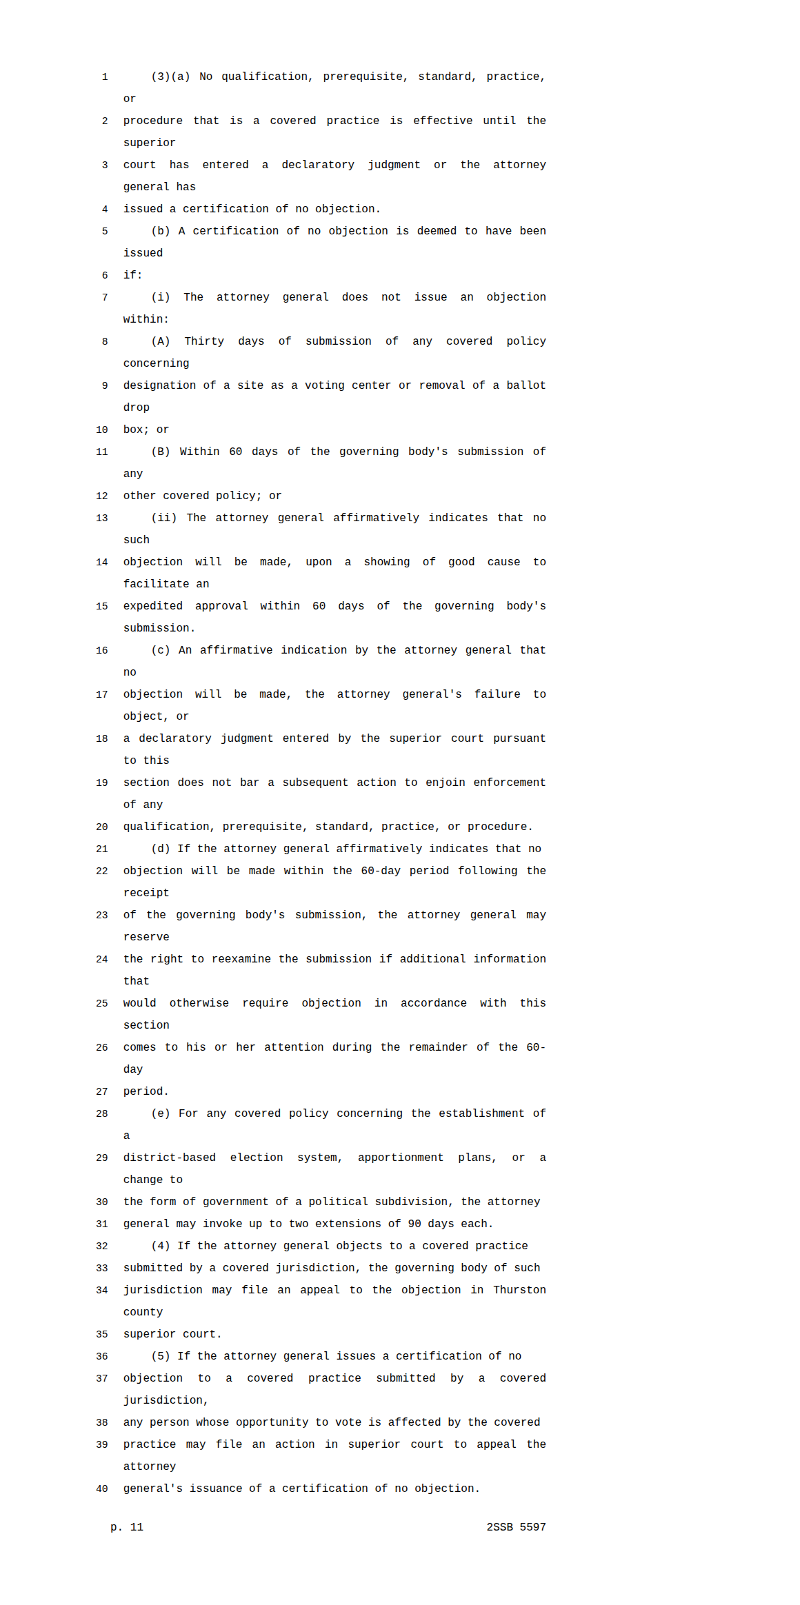1(3)(a) No qualification, prerequisite, standard, practice, or
2 procedure that is a covered practice is effective until the superior
3 court has entered a declaratory judgment or the attorney general has
4 issued a certification of no objection.
5(b) A certification of no objection is deemed to have been issued
6 if:
7(i) The attorney general does not issue an objection within:
8(A) Thirty days of submission of any covered policy concerning
9 designation of a site as a voting center or removal of a ballot drop
10 box; or
11(B) Within 60 days of the governing body's submission of any
12 other covered policy; or
13(ii) The attorney general affirmatively indicates that no such
14 objection will be made, upon a showing of good cause to facilitate an
15 expedited approval within 60 days of the governing body's submission.
16(c) An affirmative indication by the attorney general that no
17 objection will be made, the attorney general's failure to object, or
18 a declaratory judgment entered by the superior court pursuant to this
19 section does not bar a subsequent action to enjoin enforcement of any
20 qualification, prerequisite, standard, practice, or procedure.
21(d) If the attorney general affirmatively indicates that no
22 objection will be made within the 60-day period following the receipt
23 of the governing body's submission, the attorney general may reserve
24 the right to reexamine the submission if additional information that
25 would otherwise require objection in accordance with this section
26 comes to his or her attention during the remainder of the 60-day
27 period.
28(e) For any covered policy concerning the establishment of a
29 district-based election system, apportionment plans, or a change to
30 the form of government of a political subdivision, the attorney
31 general may invoke up to two extensions of 90 days each.
32(4) If the attorney general objects to a covered practice
33 submitted by a covered jurisdiction, the governing body of such
34 jurisdiction may file an appeal to the objection in Thurston county
35 superior court.
36(5) If the attorney general issues a certification of no
37 objection to a covered practice submitted by a covered jurisdiction,
38 any person whose opportunity to vote is affected by the covered
39 practice may file an action in superior court to appeal the attorney
40 general's issuance of a certification of no objection.
p. 11 2SSB 5597